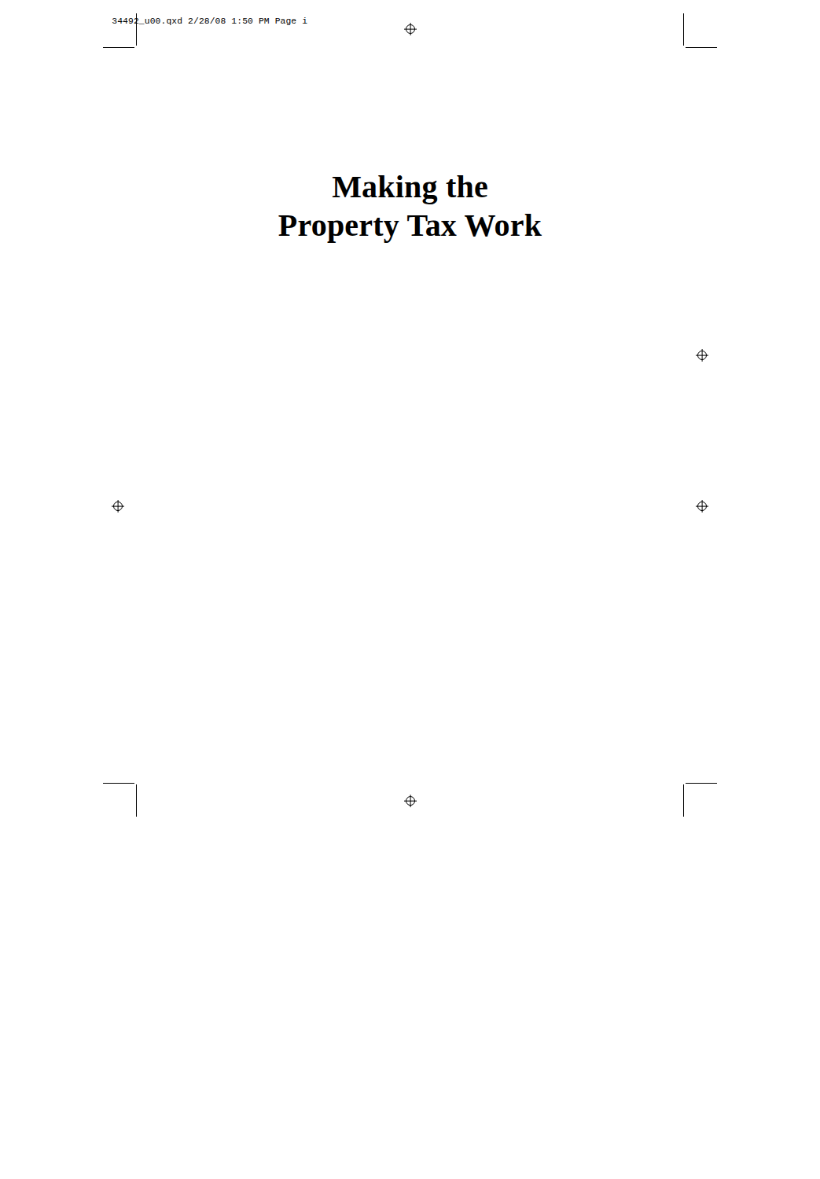34492_u00.qxd 2/28/08 1:50 PM Page i
Making the Property Tax Work